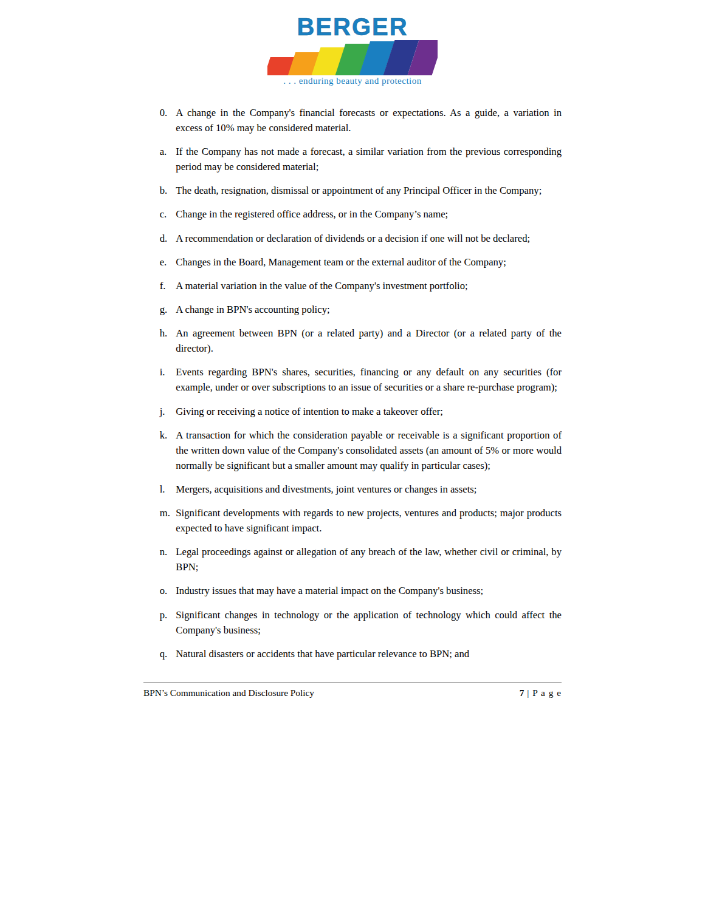BERGER
. . . enduring beauty and protection
A change in the Company's financial forecasts or expectations. As a guide, a variation in excess of 10% may be considered material.
If the Company has not made a forecast, a similar variation from the previous corresponding period may be considered material;
The death, resignation, dismissal or appointment of any Principal Officer in the Company;
Change in the registered office address, or in the Company’s name;
A recommendation or declaration of dividends or a decision if one will not be declared;
Changes in the Board, Management team or the external auditor of the Company;
A material variation in the value of the Company's investment portfolio;
A change in BPN's accounting policy;
An agreement between BPN (or a related party) and a Director (or a related party of the director).
Events regarding BPN's shares, securities, financing or any default on any securities (for example, under or over subscriptions to an issue of securities or a share re-purchase program);
Giving or receiving a notice of intention to make a takeover offer;
A transaction for which the consideration payable or receivable is a significant proportion of the written down value of the Company's consolidated assets (an amount of 5% or more would normally be significant but a smaller amount may qualify in particular cases);
Mergers, acquisitions and divestments, joint ventures or changes in assets;
Significant developments with regards to new projects, ventures and products; major products expected to have significant impact.
Legal proceedings against or allegation of any breach of the law, whether civil or criminal, by BPN;
Industry issues that may have a material impact on the Company's business;
Significant changes in technology or the application of technology which could affect the Company's business;
Natural disasters or accidents that have particular relevance to BPN; and
BPN’s Communication and Disclosure Policy
7 | P a g e